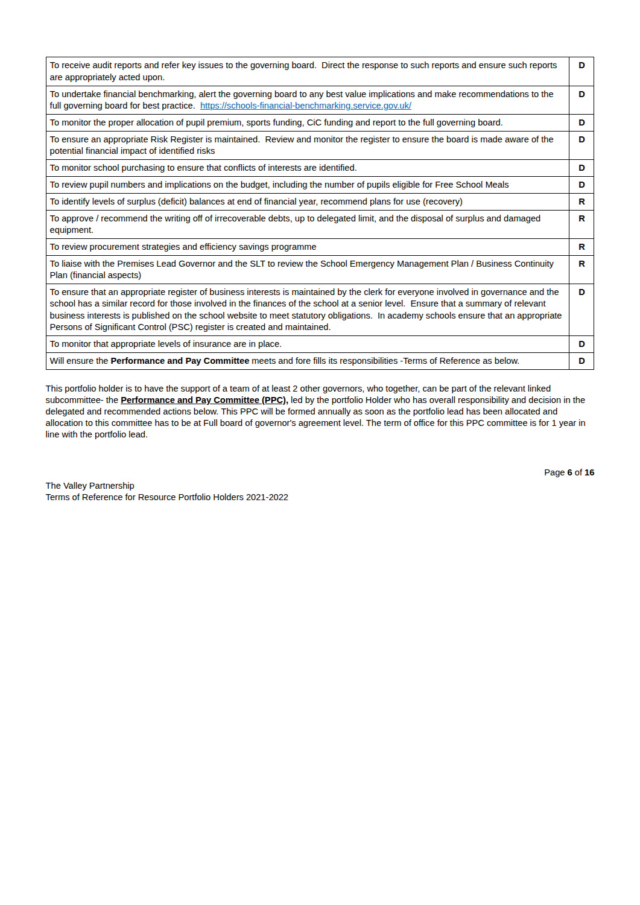| To receive audit reports and refer key issues to the governing board. Direct the response to such reports and ensure such reports are appropriately acted upon. | D |
| To undertake financial benchmarking, alert the governing board to any best value implications and make recommendations to the full governing board for best practice. https://schools-financial-benchmarking.service.gov.uk/ | D |
| To monitor the proper allocation of pupil premium, sports funding, CiC funding and report to the full governing board. | D |
| To ensure an appropriate Risk Register is maintained. Review and monitor the register to ensure the board is made aware of the potential financial impact of identified risks | D |
| To monitor school purchasing to ensure that conflicts of interests are identified. | D |
| To review pupil numbers and implications on the budget, including the number of pupils eligible for Free School Meals | D |
| To identify levels of surplus (deficit) balances at end of financial year, recommend plans for use (recovery) | R |
| To approve / recommend the writing off of irrecoverable debts, up to delegated limit, and the disposal of surplus and damaged equipment. | R |
| To review procurement strategies and efficiency savings programme | R |
| To liaise with the Premises Lead Governor and the SLT to review the School Emergency Management Plan / Business Continuity Plan (financial aspects) | R |
| To ensure that an appropriate register of business interests is maintained by the clerk for everyone involved in governance and the school has a similar record for those involved in the finances of the school at a senior level. Ensure that a summary of relevant business interests is published on the school website to meet statutory obligations. In academy schools ensure that an appropriate Persons of Significant Control (PSC) register is created and maintained. | D |
| To monitor that appropriate levels of insurance are in place. | D |
| Will ensure the Performance and Pay Committee meets and fore fills its responsibilities -Terms of Reference as below. | D |
This portfolio holder is to have the support of a team of at least 2 other governors, who together, can be part of the relevant linked subcommittee- the Performance and Pay Committee (PPC), led by the portfolio Holder who has overall responsibility and decision in the delegated and recommended actions below. This PPC will be formed annually as soon as the portfolio lead has been allocated and allocation to this committee has to be at Full board of governor's agreement level. The term of office for this PPC committee is for 1 year in line with the portfolio lead.
Page 6 of 16
The Valley Partnership
Terms of Reference for Resource Portfolio Holders 2021-2022